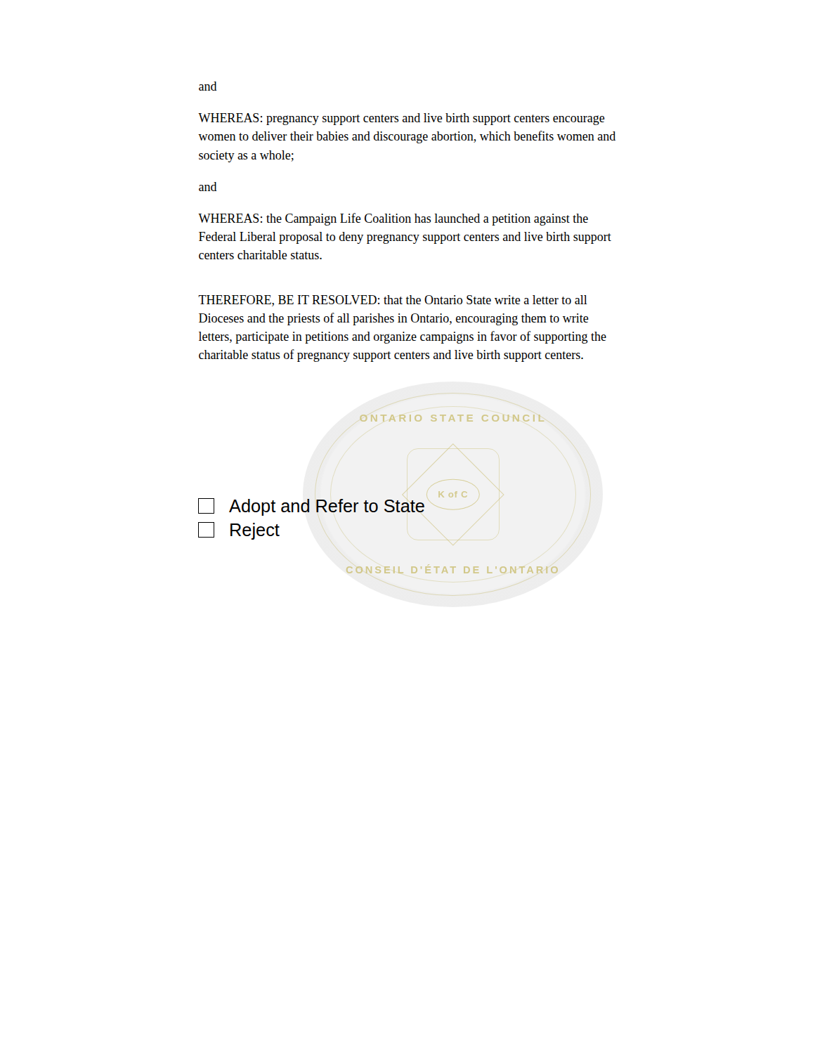and
WHEREAS: pregnancy support centers and live birth support centers encourage women to deliver their babies and discourage abortion, which benefits women and society as a whole;
and
WHEREAS: the Campaign Life Coalition has launched a petition against the Federal Liberal proposal to deny pregnancy support centers and live birth support centers charitable status.
THEREFORE, BE IT RESOLVED: that the Ontario State write a letter to all Dioceses and the priests of all parishes in Ontario, encouraging them to write letters, participate in petitions and organize campaigns in favor of supporting the charitable status of pregnancy support centers and live birth support centers.
Ontario State Council
K of C
Conseil d'état de l'Ontario
Adopt and Refer to State
Reject